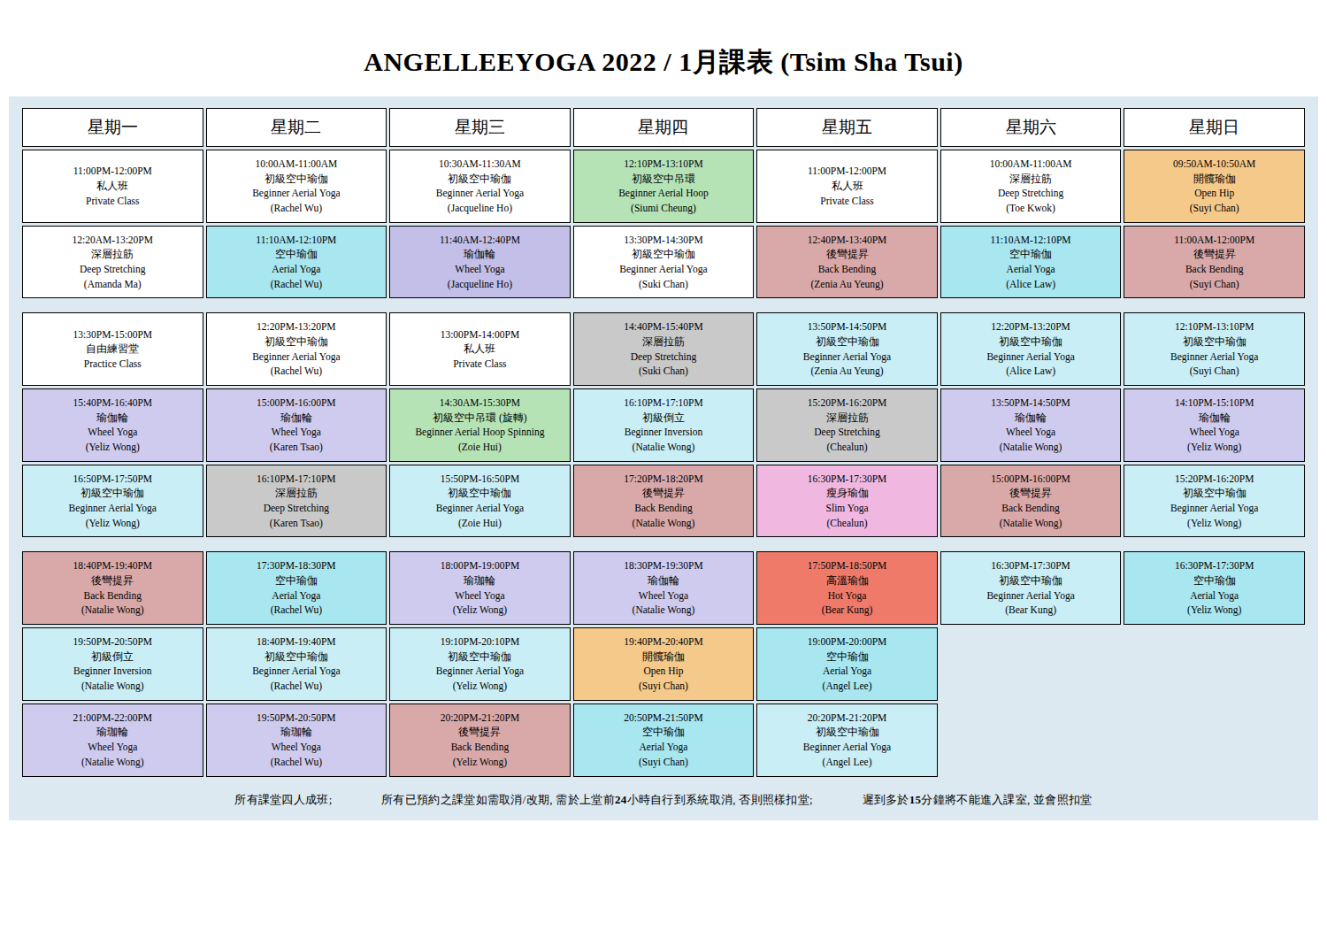ANGELLEEYOGA 2022 / 1月課表 (Tsim Sha Tsui)
| 星期一 | 星期二 | 星期三 | 星期四 | 星期五 | 星期六 | 星期日 |
| --- | --- | --- | --- | --- | --- | --- |
| 11:00PM-12:00PM 私人班 Private Class | 10:00AM-11:00AM 初級空中瑜伽 Beginner Aerial Yoga (Rachel Wu) | 10:30AM-11:30AM 初級空中瑜伽 Beginner Aerial Yoga (Jacqueline Ho) | 12:10PM-13:10PM 初級空中吊環 Beginner Aerial Hoop (Siumi Cheung) | 11:00PM-12:00PM 私人班 Private Class | 10:00AM-11:00AM 深層拉筋 Deep Stretching (Toe Kwok) | 09:50AM-10:50AM 開髖瑜伽 Open Hip (Suyi Chan) |
| 12:20AM-13:20PM 深層拉筋 Deep Stretching (Amanda Ma) | 11:10AM-12:10PM 空中瑜伽 Aerial Yoga (Rachel Wu) | 11:40AM-12:40PM 瑜伽輪 Wheel Yoga (Jacqueline Ho) | 13:30PM-14:30PM 初級空中瑜伽 Beginner Aerial Yoga (Suki Chan) | 12:40PM-13:40PM 後彎提昇 Back Bending (Zenia Au Yeung) | 11:10AM-12:10PM 空中瑜伽 Aerial Yoga (Alice Law) | 11:00AM-12:00PM 後彎提昇 Back Bending (Suyi Chan) |
| 13:30PM-15:00PM 自由練習堂 Practice Class | 12:20PM-13:20PM 初級空中瑜伽 Beginner Aerial Yoga (Rachel Wu) | 13:00PM-14:00PM 私人班 Private Class | 14:40PM-15:40PM 深層拉筋 Deep Stretching (Suki Chan) | 13:50PM-14:50PM 初級空中瑜伽 Beginner Aerial Yoga (Zenia Au Yeung) | 12:20PM-13:20PM 初級空中瑜伽 Beginner Aerial Yoga (Alice Law) | 12:10PM-13:10PM 初級空中瑜伽 Beginner Aerial Yoga (Suyi Chan) |
| 15:40PM-16:40PM 瑜伽輪 Wheel Yoga (Yeliz Wong) | 15:00PM-16:00PM 瑜伽輪 Wheel Yoga (Karen Tsao) | 14:30AM-15:30PM 初級空中吊環 (旋轉) Beginner Aerial Hoop Spinning (Zoie Hui) | 16:10PM-17:10PM 初級倒立 Beginner Inversion (Natalie Wong) | 15:20PM-16:20PM 深層拉筋 Deep Stretching (Chealun) | 13:50PM-14:50PM 瑜伽輪 Wheel Yoga (Natalie Wong) | 14:10PM-15:10PM 瑜伽輪 Wheel Yoga (Yeliz Wong) |
| 16:50PM-17:50PM 初級空中瑜伽 Beginner Aerial Yoga (Yeliz Wong) | 16:10PM-17:10PM 深層拉筋 Deep Stretching (Karen Tsao) | 15:50PM-16:50PM 初級空中瑜伽 Beginner Aerial Yoga (Zoie Hui) | 17:20PM-18:20PM 後彎提昇 Back Bending (Natalie Wong) | 16:30PM-17:30PM 瘦身瑜伽 Slim Yoga (Chealun) | 15:00PM-16:00PM 後彎提昇 Back Bending (Natalie Wong) | 15:20PM-16:20PM 初級空中瑜伽 Beginner Aerial Yoga (Yeliz Wong) |
| 18:40PM-19:40PM 後彎提昇 Back Bending (Natalie Wong) | 17:30PM-18:30PM 空中瑜伽 Aerial Yoga (Rachel Wu) | 18:00PM-19:00PM 瑜珈輪 Wheel Yoga (Yeliz Wong) | 18:30PM-19:30PM 瑜伽輪 Wheel Yoga (Natalie Wong) | 17:50PM-18:50PM 高溫瑜伽 Hot Yoga (Bear Kung) | 16:30PM-17:30PM 初級空中瑜伽 Beginner Aerial Yoga (Bear Kung) | 16:30PM-17:30PM 空中瑜伽 Aerial Yoga (Yeliz Wong) |
| 19:50PM-20:50PM 初級倒立 Beginner Inversion (Natalie Wong) | 18:40PM-19:40PM 初級空中瑜伽 Beginner Aerial Yoga (Rachel Wu) | 19:10PM-20:10PM 初級空中瑜伽 Beginner Aerial Yoga (Yeliz Wong) | 19:40PM-20:40PM 開髖瑜伽 Open Hip (Suyi Chan) | 19:00PM-20:00PM 空中瑜伽 Aerial Yoga (Angel Lee) | | |
| 21:00PM-22:00PM 瑜珈輪 Wheel Yoga (Natalie Wong) | 19:50PM-20:50PM 瑜珈輪 Wheel Yoga (Rachel Wu) | 20:20PM-21:20PM 後彎提昇 Back Bending (Yeliz Wong) | 20:50PM-21:50PM 空中瑜伽 Aerial Yoga (Suyi Chan) | 20:20PM-21:20PM 初級空中瑜伽 Beginner Aerial Yoga (Angel Lee) | | |
所有課堂四人成班; 所有已預約之課堂如需取消/改期, 需於上堂前24小時自行到系統取消, 否則照樣扣堂; 遲到多於15分鐘將不能進入課室, 並會照扣堂